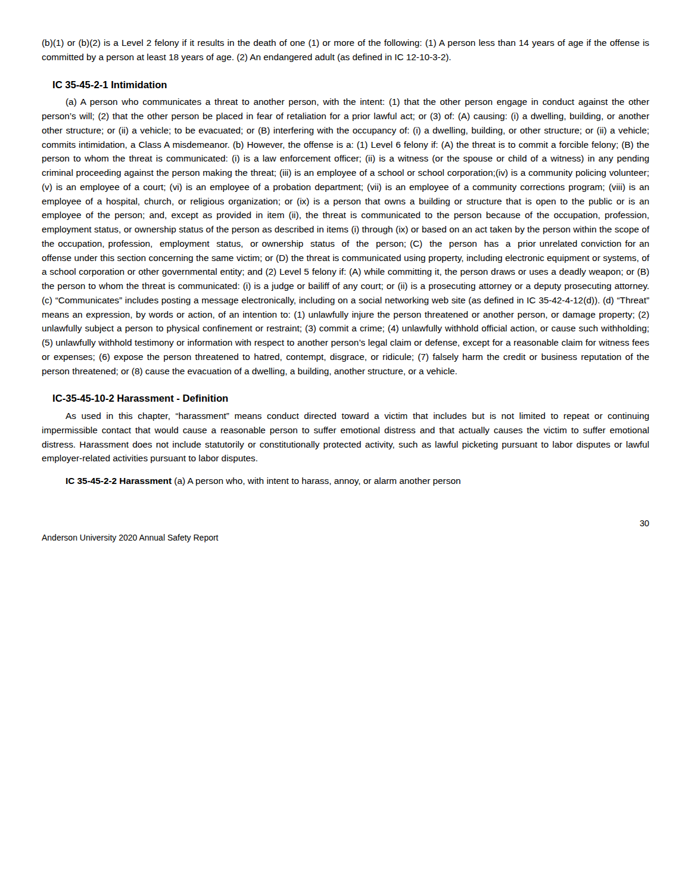(b)(1) or (b)(2) is a Level 2 felony if it results in the death of one (1) or more of the following: (1) A person less than 14 years of age if the offense is committed by a person at least 18 years of age. (2) An endangered adult (as defined in IC 12-10-3-2).
IC 35-45-2-1 Intimidation
(a) A person who communicates a threat to another person, with the intent: (1) that the other person engage in conduct against the other person’s will; (2) that the other person be placed in fear of retaliation for a prior lawful act; or (3) of: (A) causing: (i) a dwelling, building, or another other structure; or (ii) a vehicle; to be evacuated; or (B) interfering with the occupancy of: (i) a dwelling, building, or other structure; or (ii) a vehicle; commits intimidation, a Class A misdemeanor. (b) However, the offense is a: (1) Level 6 felony if: (A) the threat is to commit a forcible felony; (B) the person to whom the threat is communicated: (i) is a law enforcement officer; (ii) is a witness (or the spouse or child of a witness) in any pending criminal proceeding against the person making the threat; (iii) is an employee of a school or school corporation;(iv) is a community policing volunteer; (v) is an employee of a court; (vi) is an employee of a probation department; (vii) is an employee of a community corrections program; (viii) is an employee of a hospital, church, or religious organization; or (ix) is a person that owns a building or structure that is open to the public or is an employee of the person; and, except as provided in item (ii), the threat is communicated to the person because of the occupation, profession, employment status, or ownership status of the person as described in items (i) through (ix) or based on an act taken by the person within the scope of the occupation, profession, employment status, or ownership status of the person; (C) the person has a prior unrelated conviction for an offense under this section concerning the same victim; or (D) the threat is communicated using property, including electronic equipment or systems, of a school corporation or other governmental entity; and (2) Level 5 felony if: (A) while committing it, the person draws or uses a deadly weapon; or (B) the person to whom the threat is communicated: (i) is a judge or bailiff of any court; or (ii) is a prosecuting attorney or a deputy prosecuting attorney. (c) “Communicates” includes posting a message electronically, including on a social networking web site (as defined in IC 35-42-4-12(d)). (d) “Threat” means an expression, by words or action, of an intention to: (1) unlawfully injure the person threatened or another person, or damage property; (2) unlawfully subject a person to physical confinement or restraint; (3) commit a crime; (4) unlawfully withhold official action, or cause such withholding; (5) unlawfully withhold testimony or information with respect to another person’s legal claim or defense, except for a reasonable claim for witness fees or expenses; (6) expose the person threatened to hatred, contempt, disgrace, or ridicule; (7) falsely harm the credit or business reputation of the person threatened; or (8) cause the evacuation of a dwelling, a building, another structure, or a vehicle.
IC-35-45-10-2 Harassment - Definition
As used in this chapter, “harassment” means conduct directed toward a victim that includes but is not limited to repeat or continuing impermissible contact that would cause a reasonable person to suffer emotional distress and that actually causes the victim to suffer emotional distress. Harassment does not include statutorily or constitutionally protected activity, such as lawful picketing pursuant to labor disputes or lawful employer-related activities pursuant to labor disputes.
IC 35-45-2-2 Harassment (a) A person who, with intent to harass, annoy, or alarm another person
30
Anderson University 2020 Annual Safety Report